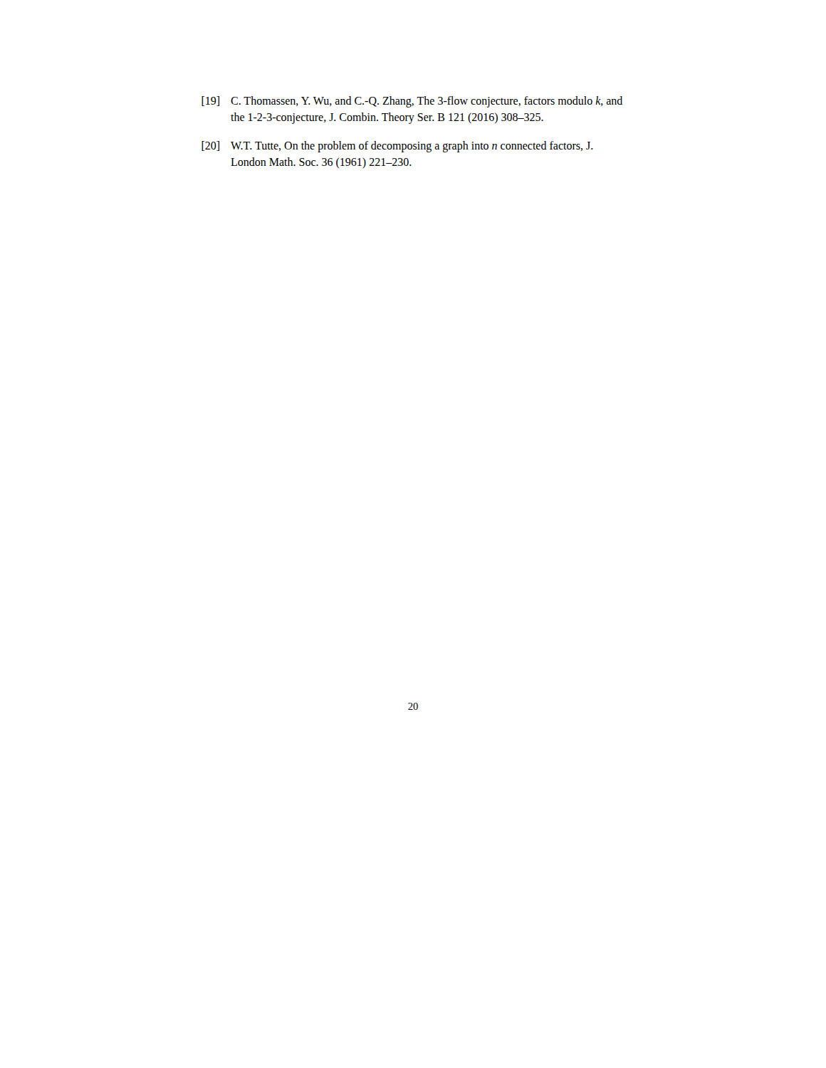[19] C. Thomassen, Y. Wu, and C.-Q. Zhang, The 3-flow conjecture, factors modulo k, and the 1-2-3-conjecture, J. Combin. Theory Ser. B 121 (2016) 308–325.
[20] W.T. Tutte, On the problem of decomposing a graph into n connected factors, J. London Math. Soc. 36 (1961) 221–230.
20